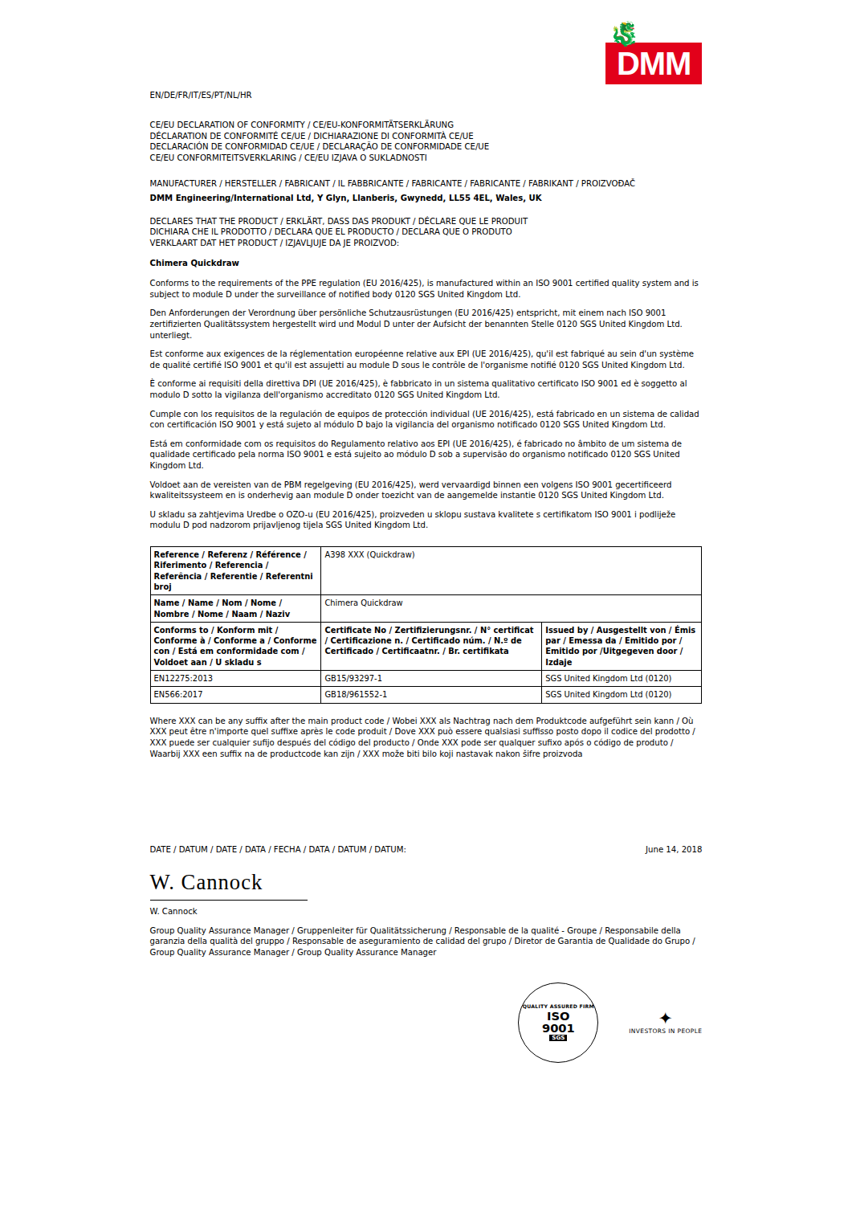🐉DMM
EN/DE/FR/IT/ES/PT/NL/HR
CE/EU DECLARATION OF CONFORMITY / CE/EU-KONFORMITÄTSERKLÄRUNG
DÉCLARATION DE CONFORMITÉ CE/UE / DICHIARAZIONE DI CONFORMITÀ CE/UE
DECLARACIÓN DE CONFORMIDAD CE/UE / DECLARAÇÃO DE CONFORMIDADE CE/UE
CE/EU CONFORMITEITSVERKLARING / CE/EU IZJAVA O SUKLADNOSTI
MANUFACTURER / HERSTELLER / FABRICANT / IL FABBRICANTE / FABRICANTE / FABRICANTE / FABRIKANT / PROIZVOĐAČ
DMM Engineering/International Ltd, Y Glyn, Llanberis, Gwynedd, LL55 4EL, Wales, UK
DECLARES THAT THE PRODUCT / ERKLÄRT, DASS DAS PRODUKT / DÉCLARE QUE LE PRODUIT
DICHIARA CHE IL PRODOTTO / DECLARA QUE EL PRODUCTO / DECLARA QUE O PRODUTO
VERKLAART DAT HET PRODUCT / IZJAVLJUJE DA JE PROIZVOD:
Chimera Quickdraw
Conforms to the requirements of the PPE regulation (EU 2016/425), is manufactured within an ISO 9001 certified quality system and is subject to module D under the surveillance of notified body 0120 SGS United Kingdom Ltd.
Den Anforderungen der Verordnung über persönliche Schutzausrüstungen (EU 2016/425) entspricht, mit einem nach ISO 9001 zertifizierten Qualitätssystem hergestellt wird und Modul D unter der Aufsicht der benannten Stelle 0120 SGS United Kingdom Ltd. unterliegt.
Est conforme aux exigences de la réglementation européenne relative aux EPI (UE 2016/425), qu'il est fabriqué au sein d'un système de qualité certifié ISO 9001 et qu'il est assujetti au module D sous le contrôle de l'organisme notifié 0120 SGS United Kingdom Ltd.
È conforme ai requisiti della direttiva DPI (UE 2016/425), è fabbricato in un sistema qualitativo certificato ISO 9001 ed è soggetto al modulo D sotto la vigilanza dell'organismo accreditato 0120 SGS United Kingdom Ltd.
Cumple con los requisitos de la regulación de equipos de protección individual (UE 2016/425), está fabricado en un sistema de calidad con certificación ISO 9001 y está sujeto al módulo D bajo la vigilancia del organismo notificado 0120 SGS United Kingdom Ltd.
Está em conformidade com os requisitos do Regulamento relativo aos EPI (UE 2016/425), é fabricado no âmbito de um sistema de qualidade certificado pela norma ISO 9001 e está sujeito ao módulo D sob a supervisão do organismo notificado 0120 SGS United Kingdom Ltd.
Voldoet aan de vereisten van de PBM regelgeving (EU 2016/425), werd vervaardigd binnen een volgens ISO 9001 gecertificeerd kwaliteitssysteem en is onderhevig aan module D onder toezicht van de aangemelde instantie 0120 SGS United Kingdom Ltd.
U skladu sa zahtjevima Uredbe o OZO-u (EU 2016/425), proizveden u sklopu sustava kvalitete s certifikatom ISO 9001 i podliježe modulu D pod nadzorom prijavljenog tijela SGS United Kingdom Ltd.
| Reference / Referenz / Référence / Riferimento / Referencia / Referência / Referentie / Referentni broj | A398 XXX (Quickdraw) |
| Name / Name / Nom / Nome / Nombre / Nome / Naam / Naziv | Chimera Quickdraw |
| Conforms to / Konform mit / Conforme à / Conforme a / Conforme con / Está em conformidade com / Voldoet aan / U skladu s | Certificate No / Zertifizierungsnr. / N° certificat / Certificazione n. / Certificado núm. / N.º de Certificado / Certificaatnr. / Br. certifikata | Issued by / Ausgestellt von / Émis par / Emessa da / Emitido por / Emitido por /Uitgegeven door / Izdaje |
| EN12275:2013 | GB15/93297-1 | SGS United Kingdom Ltd (0120) |
| EN566:2017 | GB18/961552-1 | SGS United Kingdom Ltd (0120) |
Where XXX can be any suffix after the main product code / Wobei XXX als Nachtrag nach dem Produktcode aufgeführt sein kann / Où XXX peut être n'importe quel suffixe après le code produit / Dove XXX può essere qualsiasi suffisso posto dopo il codice del prodotto / XXX puede ser cualquier sufijo después del código del producto / Onde XXX pode ser qualquer sufixo após o código de produto / Waarbij XXX een suffix na de productcode kan zijn / XXX može biti bilo koji nastavak nakon šifre proizvoda
DATE / DATUM / DATE / DATA / FECHA / DATA / DATUM / DATUM:
June 14, 2018
W. Cannock
W. Cannock
Group Quality Assurance Manager / Gruppenleiter für Qualitätssicherung / Responsable de la qualité - Groupe / Responsabile della garanzia della qualità del gruppo / Responsable de aseguramiento de calidad del grupo / Diretor de Garantia de Qualidade do Grupo / Group Quality Assurance Manager / Group Quality Assurance Manager
QUALITY ASSURED FIRM
ISO
9001
SGS
✦
INVESTORS IN PEOPLE